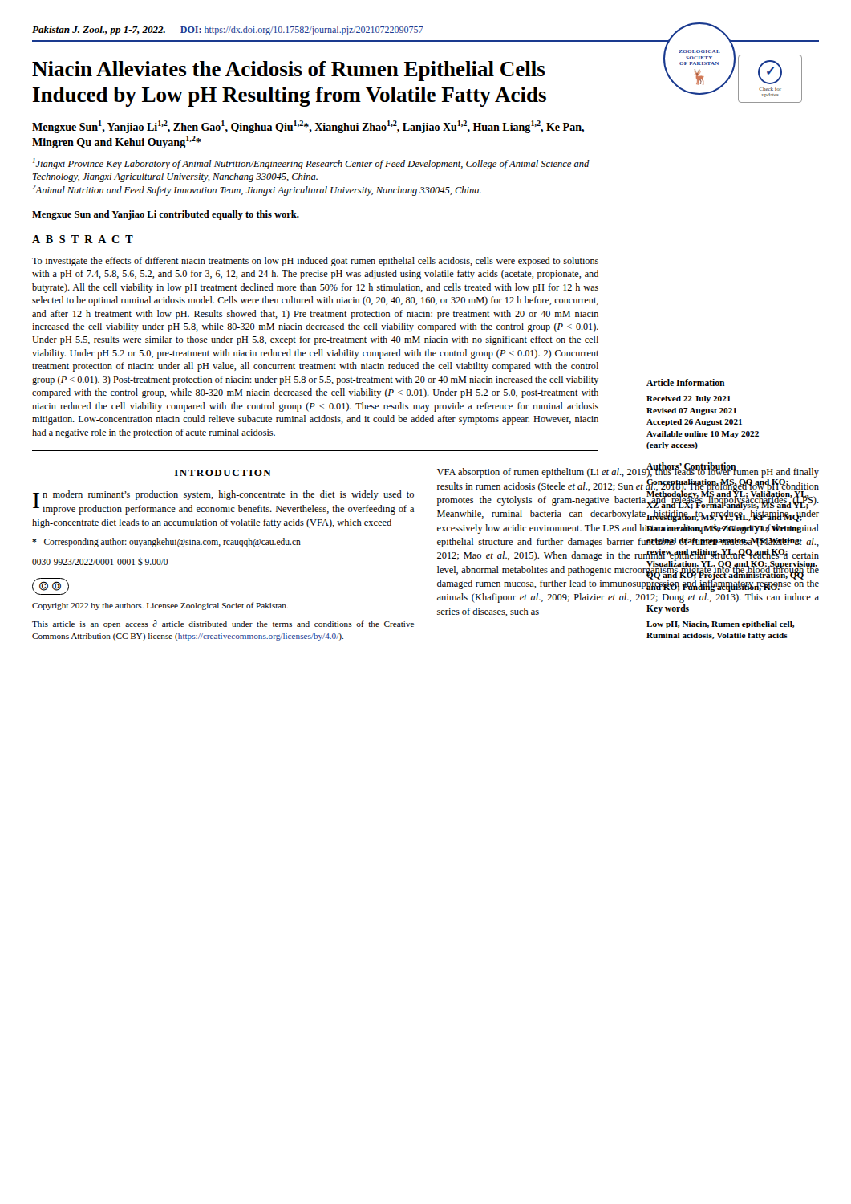Pakistan J. Zool., pp 1-7, 2022.
DOI: https://dx.doi.org/10.17582/journal.pjz/20210722090757
ZOOLOGICAL SOCIETY
OF PAKISTAN
🦌
✓
Check for
updates
Niacin Alleviates the Acidosis of Rumen Epithelial Cells Induced by Low pH Resulting from Volatile Fatty Acids
Mengxue Sun1, Yanjiao Li1,2, Zhen Gao1, Qinghua Qiu1,2*, Xianghui Zhao1,2, Lanjiao Xu1,2, Huan Liang1,2, Ke Pan, Mingren Qu and Kehui Ouyang1,2*
1Jiangxi Province Key Laboratory of Animal Nutrition/Engineering Research Center of Feed Development, College of Animal Science and Technology, Jiangxi Agricultural University, Nanchang 330045, China.
2Animal Nutrition and Feed Safety Innovation Team, Jiangxi Agricultural University, Nanchang 330045, China.
Mengxue Sun and Yanjiao Li contributed equally to this work.
A B S T R A C T
To investigate the effects of different niacin treatments on low pH-induced goat rumen epithelial cells acidosis, cells were exposed to solutions with a pH of 7.4, 5.8, 5.6, 5.2, and 5.0 for 3, 6, 12, and 24 h. The precise pH was adjusted using volatile fatty acids (acetate, propionate, and butyrate). All the cell viability in low pH treatment declined more than 50% for 12 h stimulation, and cells treated with low pH for 12 h was selected to be optimal ruminal acidosis model. Cells were then cultured with niacin (0, 20, 40, 80, 160, or 320 mM) for 12 h before, concurrent, and after 12 h treatment with low pH. Results showed that, 1) Pre-treatment protection of niacin: pre-treatment with 20 or 40 mM niacin increased the cell viability under pH 5.8, while 80-320 mM niacin decreased the cell viability compared with the control group (P < 0.01). Under pH 5.5, results were similar to those under pH 5.8, except for pre-treatment with 40 mM niacin with no significant effect on the cell viability. Under pH 5.2 or 5.0, pre-treatment with niacin reduced the cell viability compared with the control group (P < 0.01). 2) Concurrent treatment protection of niacin: under all pH value, all concurrent treatment with niacin reduced the cell viability compared with the control group (P < 0.01). 3) Post-treatment protection of niacin: under pH 5.8 or 5.5, post-treatment with 20 or 40 mM niacin increased the cell viability compared with the control group, while 80-320 mM niacin decreased the cell viability (P < 0.01). Under pH 5.2 or 5.0, post-treatment with niacin reduced the cell viability compared with the control group (P < 0.01). These results may provide a reference for ruminal acidosis mitigation. Low-concentration niacin could relieve subacute ruminal acidosis, and it could be added after symptoms appear. However, niacin had a negative role in the protection of acute ruminal acidosis.
Article Information
Received 22 July 2021
Revised 07 August 2021
Accepted 26 August 2021
Available online 10 May 2022
(early access)
Authors’ Contribution
Conceptualization, MS, QQ and KO; Methodology, MS and YL; Validation, YL, XZ and LX; Formal analysis, MS and YL; Investigation, MS, YL, HL, KP and MQ; Data curation, MS, ZG and YL; Writing original draft preparation, MS; Writing review and editing, YL, QQ and KO; Visualization, YL, QQ and KO; Supervision, QQ and KO; Project administration, QQ and KO; Funding acquisition, KO.
Key words
Low pH, Niacin, Rumen epithelial cell, Ruminal acidosis, Volatile fatty acids
INTRODUCTION
In modern ruminant’s production system, high-concentrate in the diet is widely used to improve production performance and economic benefits. Nevertheless, the overfeeding of a high-concentrate diet leads to an accumulation of volatile fatty acids (VFA), which exceed
* Corresponding author: ouyangkehui@sina.com, rcauqqh@cau.edu.cn
0030-9923/2022/0001-0001 $ 9.00/0
Ⓒ Ⓓ
Copyright 2022 by the authors. Licensee Zoological Societ of Pakistan.
This article is an open access ∂ article distributed under the terms and conditions of the Creative Commons Attribution (CC BY) license (https://creativecommons.org/licenses/by/4.0/).
VFA absorption of rumen epithelium (Li et al., 2019), thus leads to lower rumen pH and finally results in rumen acidosis (Steele et al., 2012; Sun et al., 2018). The prolonged low pH condition promotes the cytolysis of gram-negative bacteria and releases lipopolysaccharides (LPS). Meanwhile, ruminal bacteria can decarboxylate histidine to produce histamine under excessively low acidic environment. The LPS and histamine disrupt the integrity of the ruminal epithelial structure and further damages barrier functions of rumen mucosa (Plaizier et al., 2012; Mao et al., 2015). When damage in the ruminal epithelial structure reaches a certain level, abnormal metabolites and pathogenic microorganisms migrate into the blood through the damaged rumen mucosa, further lead to immunosuppression and inflammatory response on the animals (Khafipour et al., 2009; Plaizier et al., 2012; Dong et al., 2013). This can induce a series of diseases, such as